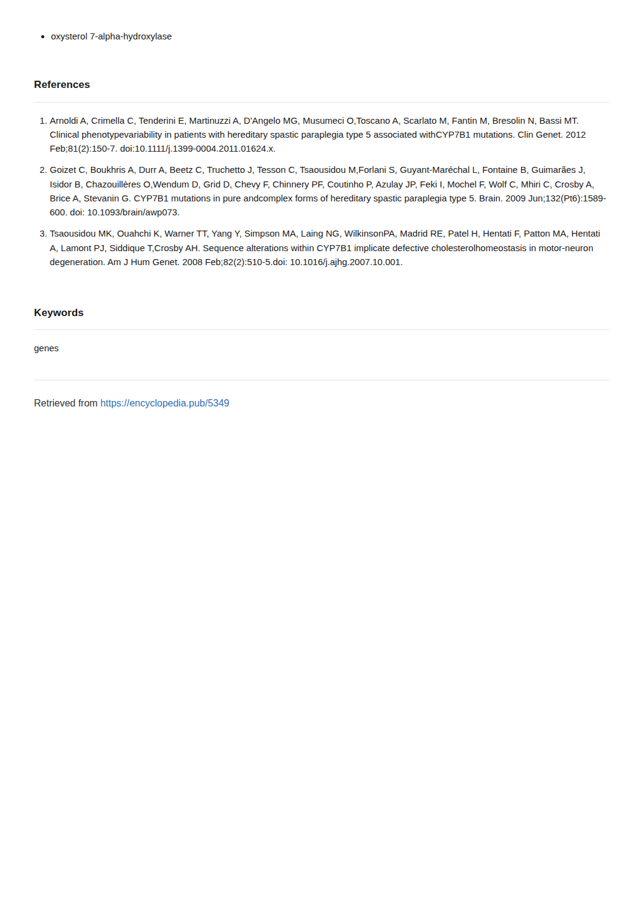oxysterol 7-alpha-hydroxylase
References
Arnoldi A, Crimella C, Tenderini E, Martinuzzi A, D'Angelo MG, Musumeci O,Toscano A, Scarlato M, Fantin M, Bresolin N, Bassi MT. Clinical phenotypevariability in patients with hereditary spastic paraplegia type 5 associated withCYP7B1 mutations. Clin Genet. 2012 Feb;81(2):150-7. doi:10.1111/j.1399-0004.2011.01624.x.
Goizet C, Boukhris A, Durr A, Beetz C, Truchetto J, Tesson C, Tsaousidou M,Forlani S, Guyant-Maréchal L, Fontaine B, Guimarães J, Isidor B, Chazouillères O,Wendum D, Grid D, Chevy F, Chinnery PF, Coutinho P, Azulay JP, Feki I, Mochel F, Wolf C, Mhiri C, Crosby A, Brice A, Stevanin G. CYP7B1 mutations in pure andcomplex forms of hereditary spastic paraplegia type 5. Brain. 2009 Jun;132(Pt6):1589-600. doi: 10.1093/brain/awp073.
Tsaousidou MK, Ouahchi K, Warner TT, Yang Y, Simpson MA, Laing NG, WilkinsonPA, Madrid RE, Patel H, Hentati F, Patton MA, Hentati A, Lamont PJ, Siddique T,Crosby AH. Sequence alterations within CYP7B1 implicate defective cholesterolhomeostasis in motor-neuron degeneration. Am J Hum Genet. 2008 Feb;82(2):510-5.doi: 10.1016/j.ajhg.2007.10.001.
Keywords
genes
Retrieved from https://encyclopedia.pub/5349